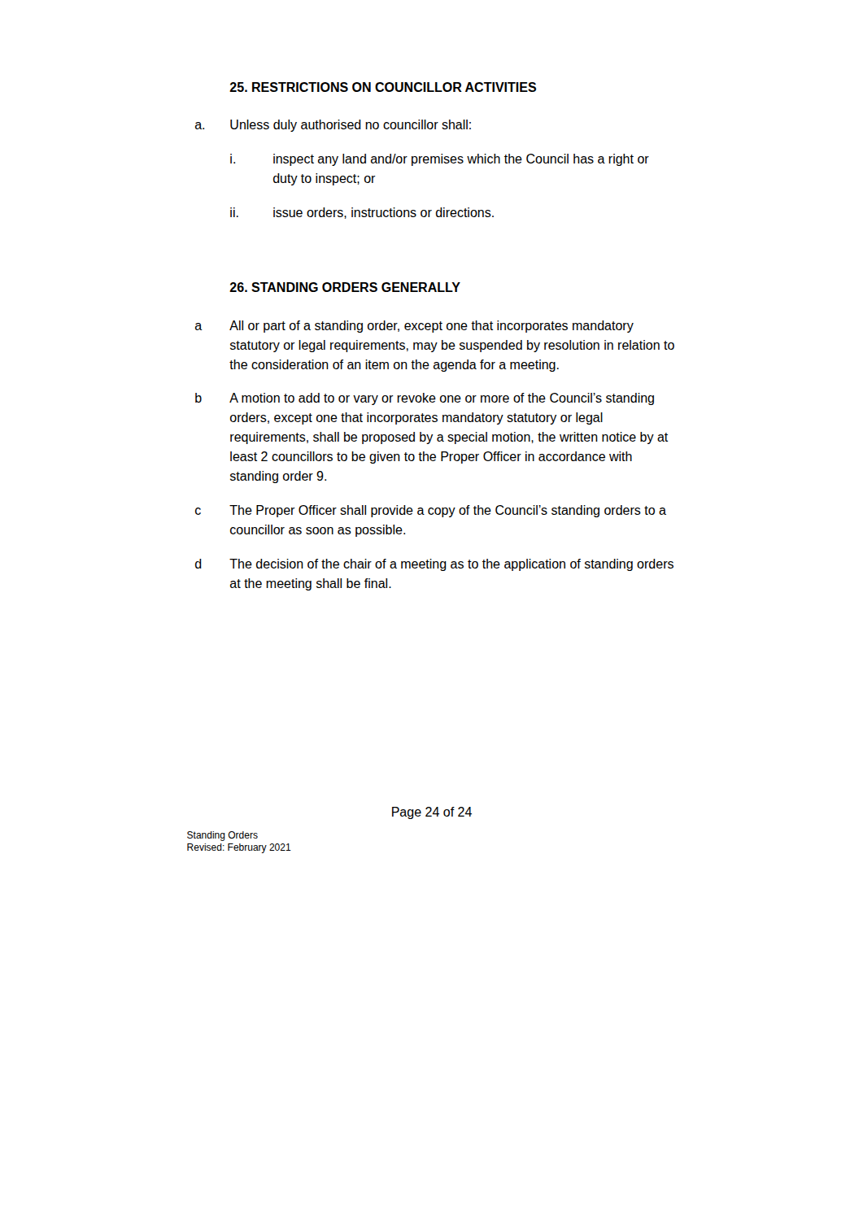25. RESTRICTIONS ON COUNCILLOR ACTIVITIES
a.
Unless duly authorised no councillor shall:
i.
inspect any land and/or premises which the Council has a right or duty to inspect; or
ii.
issue orders, instructions or directions.
26. STANDING ORDERS GENERALLY
a
All or part of a standing order, except one that incorporates mandatory statutory or legal requirements, may be suspended by resolution in relation to the consideration of an item on the agenda for a meeting.
b
A motion to add to or vary or revoke one or more of the Council’s standing orders, except one that incorporates mandatory statutory or legal requirements, shall be proposed by a special motion, the written notice by at least 2 councillors to be given to the Proper Officer in accordance with standing order 9.
c
The Proper Officer shall provide a copy of the Council’s standing orders to a councillor as soon as possible.
d
The decision of the chair of a meeting as to the application of standing orders at the meeting shall be final.
Page 24 of 24
Standing Orders
Revised: February 2021